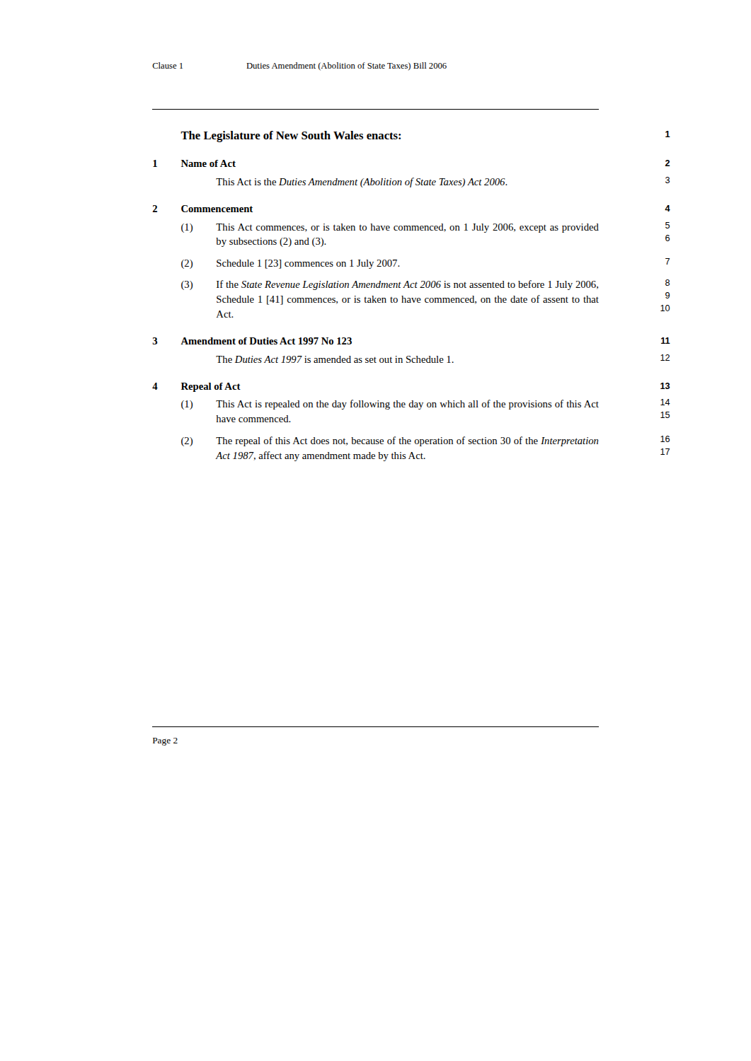Clause 1 Duties Amendment (Abolition of State Taxes) Bill 2006
The Legislature of New South Wales enacts: 1
1 Name of Act 2
This Act is the Duties Amendment (Abolition of State Taxes) Act 2006. 3
2 Commencement 4
(1) This Act commences, or is taken to have commenced, on 1 July 2006, except as provided by subsections (2) and (3). 5 6
(2) Schedule 1 [23] commences on 1 July 2007. 7
(3) If the State Revenue Legislation Amendment Act 2006 is not assented to before 1 July 2006, Schedule 1 [41] commences, or is taken to have commenced, on the date of assent to that Act. 8 9 10
3 Amendment of Duties Act 1997 No 123 11
The Duties Act 1997 is amended as set out in Schedule 1. 12
4 Repeal of Act 13
(1) This Act is repealed on the day following the day on which all of the provisions of this Act have commenced. 14 15
(2) The repeal of this Act does not, because of the operation of section 30 of the Interpretation Act 1987, affect any amendment made by this Act. 16 17
Page 2